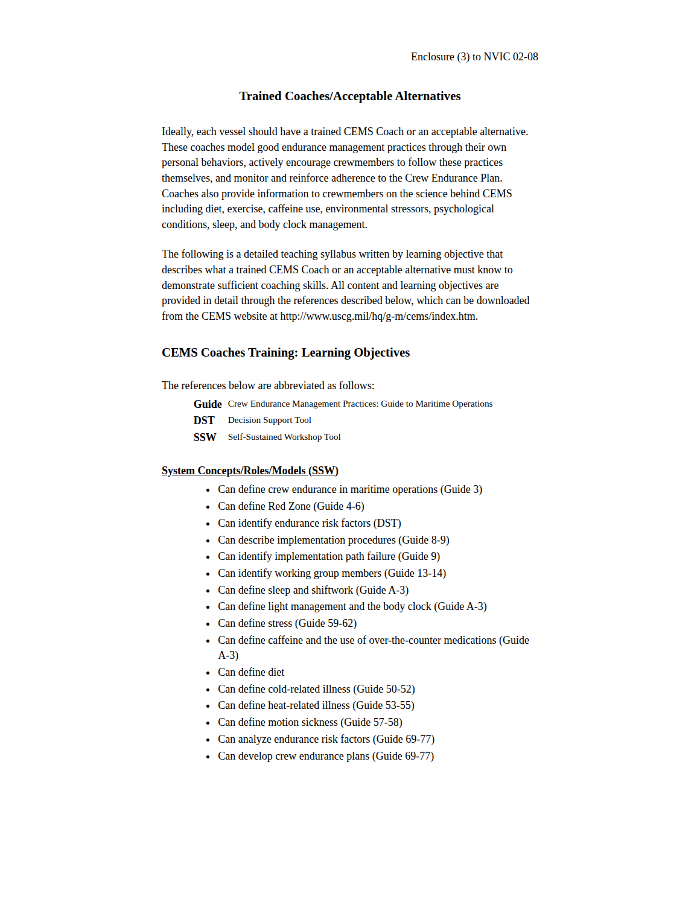Enclosure (3) to NVIC 02-08
Trained Coaches/Acceptable Alternatives
Ideally, each vessel should have a trained CEMS Coach or an acceptable alternative. These coaches model good endurance management practices through their own personal behaviors, actively encourage crewmembers to follow these practices themselves, and monitor and reinforce adherence to the Crew Endurance Plan. Coaches also provide information to crewmembers on the science behind CEMS including diet, exercise, caffeine use, environmental stressors, psychological conditions, sleep, and body clock management.
The following is a detailed teaching syllabus written by learning objective that describes what a trained CEMS Coach or an acceptable alternative must know to demonstrate sufficient coaching skills. All content and learning objectives are provided in detail through the references described below, which can be downloaded from the CEMS website at http://www.uscg.mil/hq/g-m/cems/index.htm.
CEMS Coaches Training: Learning Objectives
The references below are abbreviated as follows:
| Guide | Crew Endurance Management Practices: Guide to Maritime Operations |
| DST | Decision Support Tool |
| SSW | Self-Sustained Workshop Tool |
System Concepts/Roles/Models (SSW)
Can define crew endurance in maritime operations (Guide 3)
Can define Red Zone (Guide 4-6)
Can identify endurance risk factors (DST)
Can describe implementation procedures (Guide 8-9)
Can identify implementation path failure (Guide 9)
Can identify working group members (Guide 13-14)
Can define sleep and shiftwork (Guide A-3)
Can define light management and the body clock (Guide A-3)
Can define stress (Guide 59-62)
Can define caffeine and the use of over-the-counter medications (Guide A-3)
Can define diet
Can define cold-related illness (Guide 50-52)
Can define heat-related illness (Guide 53-55)
Can define motion sickness (Guide 57-58)
Can analyze endurance risk factors (Guide 69-77)
Can develop crew endurance plans (Guide 69-77)